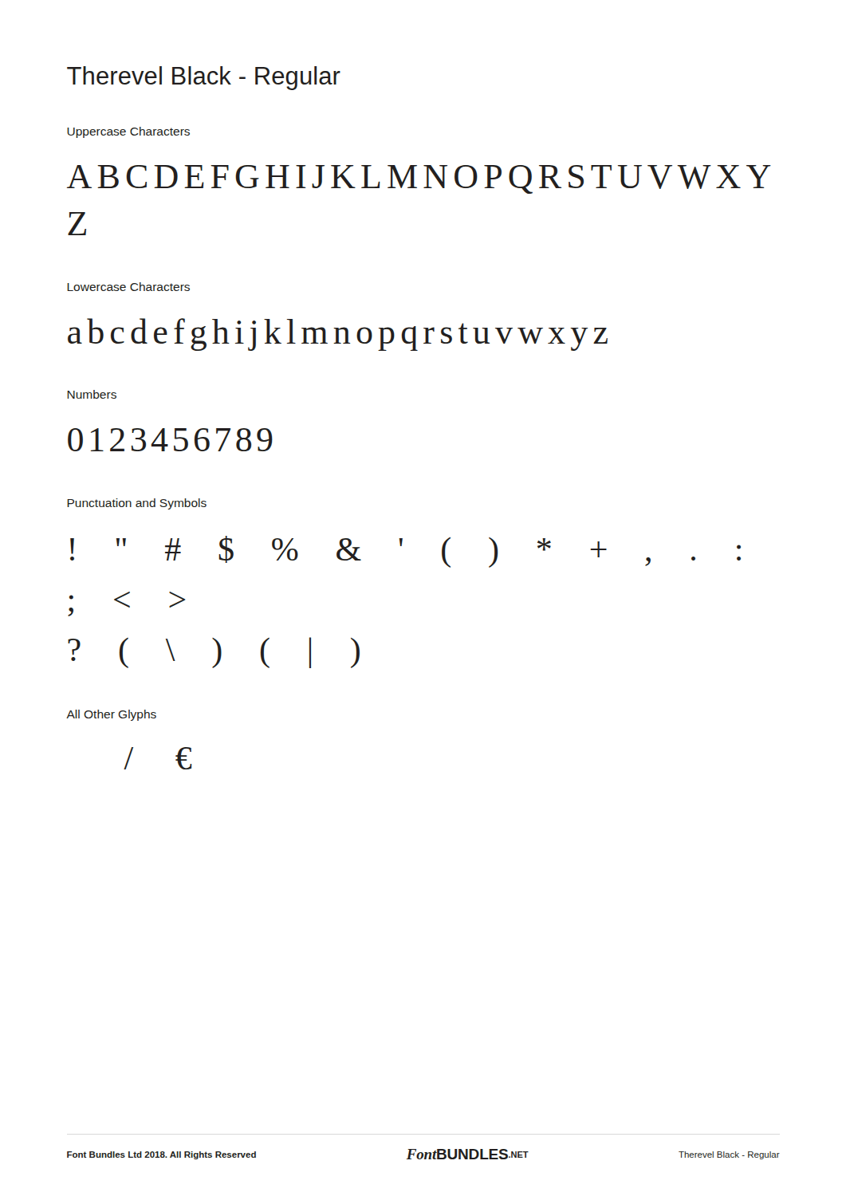Therevel Black - Regular
Uppercase Characters
ABCDEFGHIJKLMNOPQRSTUVWXYZ
Lowercase Characters
abcdefghijklmnopqrstuvwxyz
Numbers
0123456789
Punctuation and Symbols
! " # $ % & ' ( ) * + , . : ; < > ? ( \ ) ( | )
All Other Glyphs
/ €
Font Bundles Ltd 2018. All Rights Reserved
Font BUNDLES.NET
Therevel Black - Regular